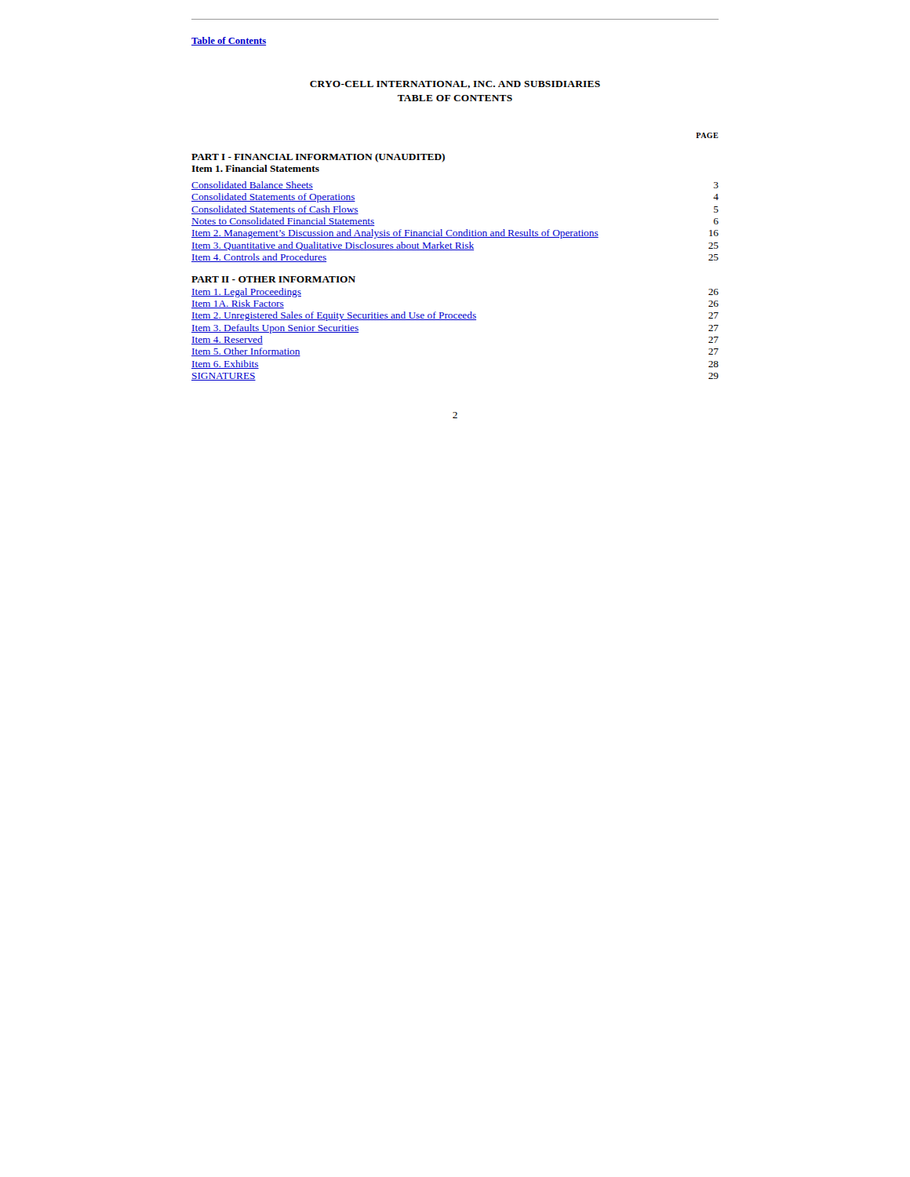Table of Contents
CRYO-CELL INTERNATIONAL, INC. AND SUBSIDIARIES
TABLE OF CONTENTS
| | PAGE |
| PART I - FINANCIAL INFORMATION (UNAUDITED) | |
| Item 1. Financial Statements | |
| Consolidated Balance Sheets | 3 |
| Consolidated Statements of Operations | 4 |
| Consolidated Statements of Cash Flows | 5 |
| Notes to Consolidated Financial Statements | 6 |
| Item 2. Management’s Discussion and Analysis of Financial Condition and Results of Operations | 16 |
| Item 3. Quantitative and Qualitative Disclosures about Market Risk | 25 |
| Item 4. Controls and Procedures | 25 |
| PART II - OTHER INFORMATION | |
| Item 1. Legal Proceedings | 26 |
| Item 1A. Risk Factors | 26 |
| Item 2. Unregistered Sales of Equity Securities and Use of Proceeds | 27 |
| Item 3. Defaults Upon Senior Securities | 27 |
| Item 4. Reserved | 27 |
| Item 5. Other Information | 27 |
| Item 6. Exhibits | 28 |
| SIGNATURES | 29 |
2